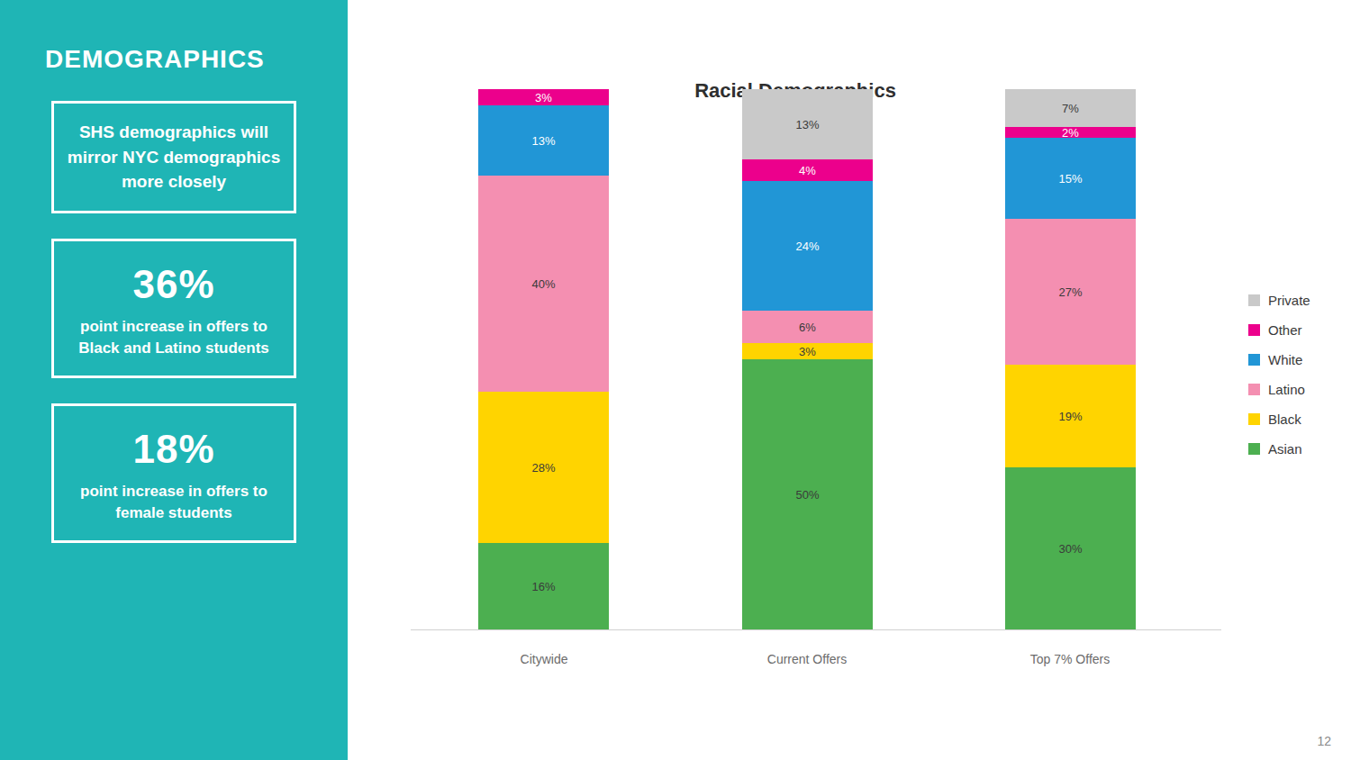DEMOGRAPHICS
SHS demographics will mirror NYC demographics more closely
36%
point increase in offers to Black and Latino students
18%
point increase in offers to female students
Racial Demographics
3%
13%
40%
28%
16%
13%
4%
24%
6%
3%
50%
7%
2%
15%
27%
19%
30%
Citywide
Current Offers
Top 7% Offers
Private
Other
White
Latino
Black
Asian
12